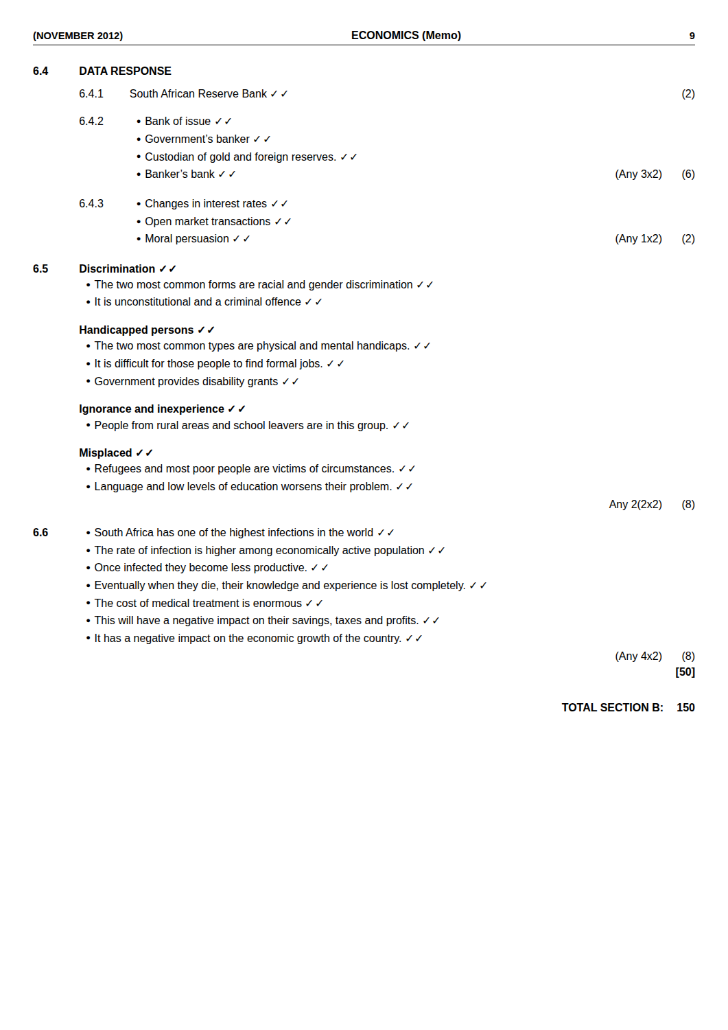(NOVEMBER 2012) ECONOMICS (Memo) 9
6.4
DATA RESPONSE
6.4.1
South African Reserve Bank ✓✓
(2)
6.4.2
Bank of issue ✓✓
Government’s banker ✓✓
Custodian of gold and foreign reserves. ✓✓
Banker’s bank ✓✓
(Any 3x2)
(6)
6.4.3
Changes in interest rates ✓✓
Open market transactions ✓✓
Moral persuasion ✓✓
(Any 1x2)
(2)
6.5
Discrimination ✓✓
The two most common forms are racial and gender discrimination ✓✓
It is unconstitutional and a criminal offence ✓✓
Handicapped persons ✓✓
The two most common types are physical and mental handicaps. ✓✓
It is difficult for those people to find formal jobs. ✓✓
Government provides disability grants ✓✓
Ignorance and inexperience ✓✓
People from rural areas and school leavers are in this group. ✓✓
Misplaced ✓✓
Refugees and most poor people are victims of circumstances. ✓✓
Language and low levels of education worsens their problem. ✓✓
Any 2(2x2)
(8)
6.6
South Africa has one of the highest infections in the world ✓✓
The rate of infection is higher among economically active population ✓✓
Once infected they become less productive. ✓✓
Eventually when they die, their knowledge and experience is lost completely. ✓✓
The cost of medical treatment is enormous ✓✓
This will have a negative impact on their savings, taxes and profits. ✓✓
It has a negative impact on the economic growth of the country. ✓✓
(Any 4x2)
(8)
[50]
TOTAL SECTION B: 150